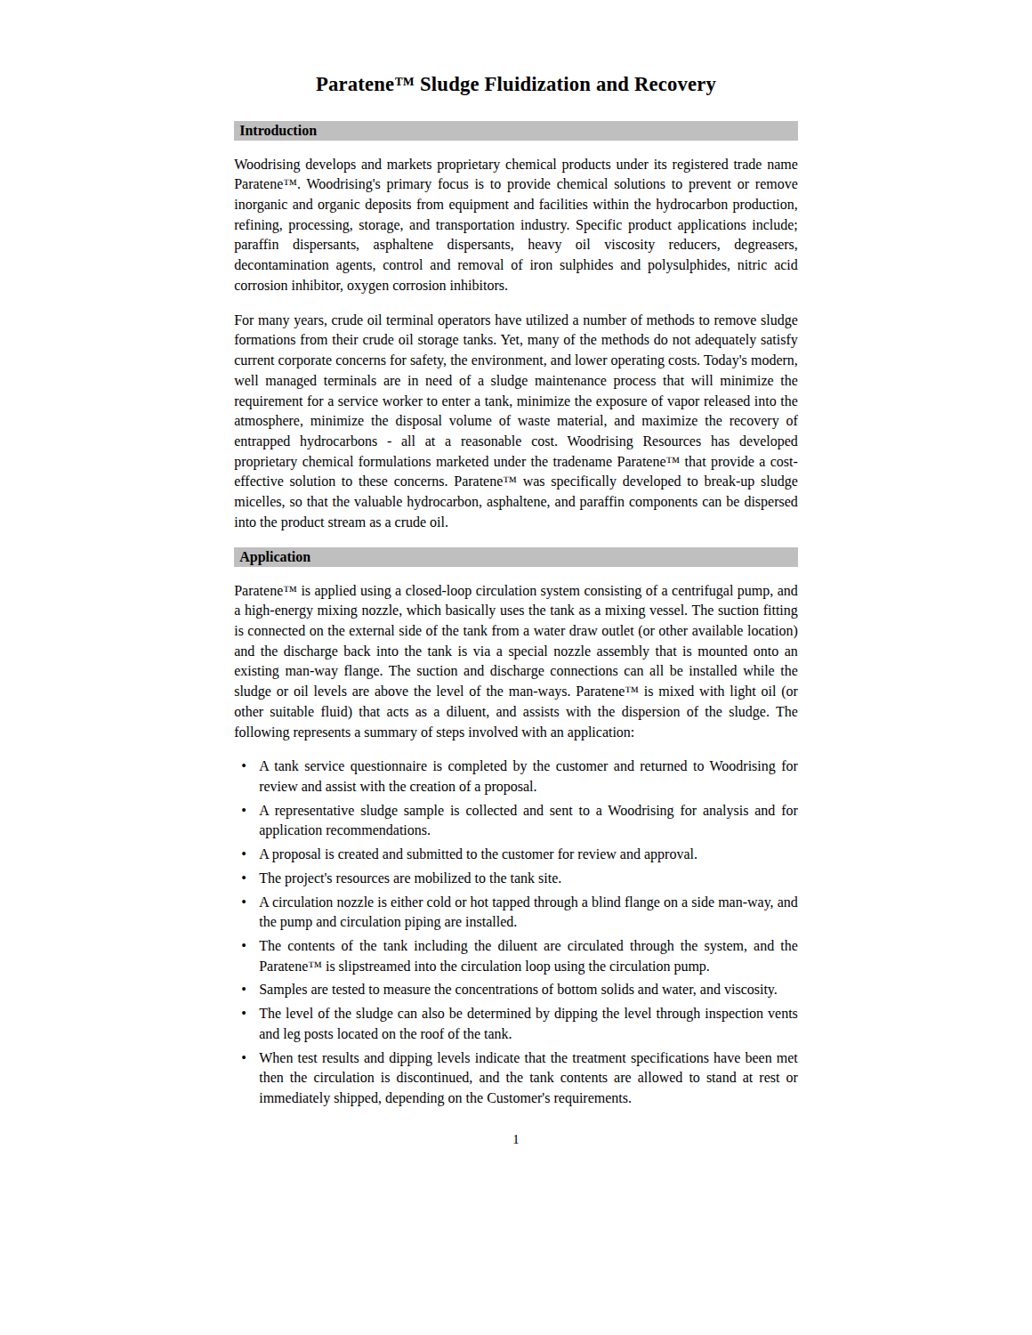Paratene™ Sludge Fluidization and Recovery
Introduction
Woodrising develops and markets proprietary chemical products under its registered trade name Paratene™. Woodrising's primary focus is to provide chemical solutions to prevent or remove inorganic and organic deposits from equipment and facilities within the hydrocarbon production, refining, processing, storage, and transportation industry. Specific product applications include; paraffin dispersants, asphaltene dispersants, heavy oil viscosity reducers, degreasers, decontamination agents, control and removal of iron sulphides and polysulphides, nitric acid corrosion inhibitor, oxygen corrosion inhibitors.
For many years, crude oil terminal operators have utilized a number of methods to remove sludge formations from their crude oil storage tanks. Yet, many of the methods do not adequately satisfy current corporate concerns for safety, the environment, and lower operating costs. Today's modern, well managed terminals are in need of a sludge maintenance process that will minimize the requirement for a service worker to enter a tank, minimize the exposure of vapor released into the atmosphere, minimize the disposal volume of waste material, and maximize the recovery of entrapped hydrocarbons - all at a reasonable cost. Woodrising Resources has developed proprietary chemical formulations marketed under the tradename Paratene™ that provide a cost-effective solution to these concerns. Paratene™ was specifically developed to break-up sludge micelles, so that the valuable hydrocarbon, asphaltene, and paraffin components can be dispersed into the product stream as a crude oil.
Application
Paratene™ is applied using a closed-loop circulation system consisting of a centrifugal pump, and a high-energy mixing nozzle, which basically uses the tank as a mixing vessel. The suction fitting is connected on the external side of the tank from a water draw outlet (or other available location) and the discharge back into the tank is via a special nozzle assembly that is mounted onto an existing man-way flange. The suction and discharge connections can all be installed while the sludge or oil levels are above the level of the man-ways. Paratene™ is mixed with light oil (or other suitable fluid) that acts as a diluent, and assists with the dispersion of the sludge. The following represents a summary of steps involved with an application:
A tank service questionnaire is completed by the customer and returned to Woodrising for review and assist with the creation of a proposal.
A representative sludge sample is collected and sent to a Woodrising for analysis and for application recommendations.
A proposal is created and submitted to the customer for review and approval.
The project's resources are mobilized to the tank site.
A circulation nozzle is either cold or hot tapped through a blind flange on a side man-way, and the pump and circulation piping are installed.
The contents of the tank including the diluent are circulated through the system, and the Paratene™ is slipstreamed into the circulation loop using the circulation pump.
Samples are tested to measure the concentrations of bottom solids and water, and viscosity.
The level of the sludge can also be determined by dipping the level through inspection vents and leg posts located on the roof of the tank.
When test results and dipping levels indicate that the treatment specifications have been met then the circulation is discontinued, and the tank contents are allowed to stand at rest or immediately shipped, depending on the Customer's requirements.
1